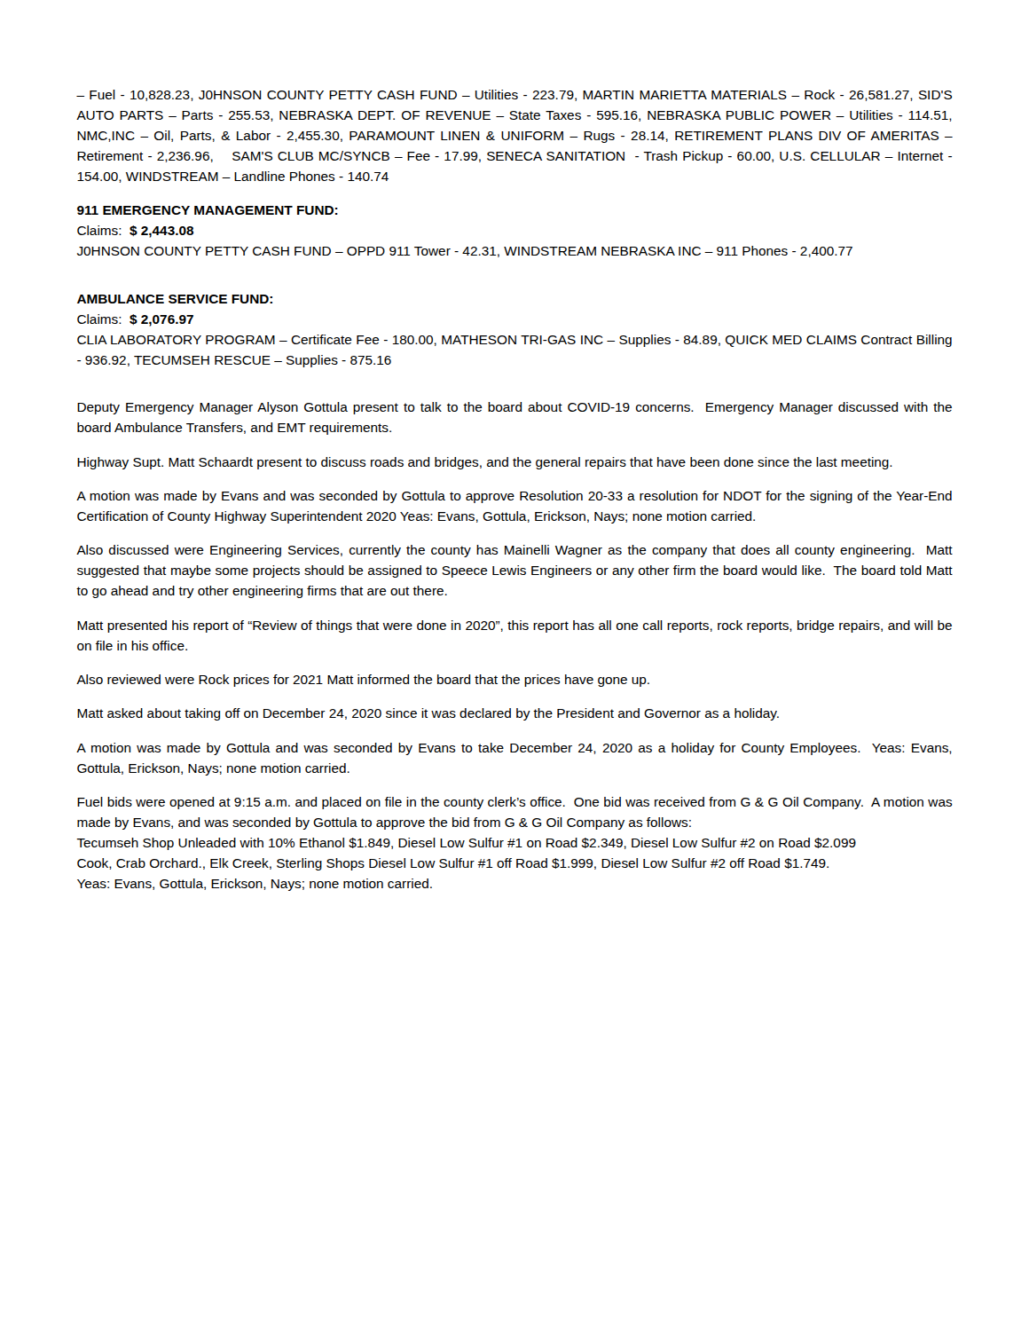– Fuel - 10,828.23, J0HNSON COUNTY PETTY CASH FUND – Utilities - 223.79, MARTIN MARIETTA MATERIALS – Rock - 26,581.27, SID'S AUTO PARTS – Parts - 255.53, NEBRASKA DEPT. OF REVENUE – State Taxes - 595.16, NEBRASKA PUBLIC POWER – Utilities - 114.51, NMC,INC – Oil, Parts, & Labor - 2,455.30, PARAMOUNT LINEN & UNIFORM – Rugs - 28.14, RETIREMENT PLANS DIV OF AMERITAS – Retirement - 2,236.96, SAM'S CLUB MC/SYNCB – Fee - 17.99, SENECA SANITATION - Trash Pickup - 60.00, U.S. CELLULAR – Internet - 154.00, WINDSTREAM – Landline Phones - 140.74
911 EMERGENCY MANAGEMENT FUND:
Claims: $ 2,443.08
J0HNSON COUNTY PETTY CASH FUND – OPPD 911 Tower - 42.31, WINDSTREAM NEBRASKA INC – 911 Phones - 2,400.77
AMBULANCE SERVICE FUND:
Claims: $ 2,076.97
CLIA LABORATORY PROGRAM – Certificate Fee - 180.00, MATHESON TRI-GAS INC – Supplies - 84.89, QUICK MED CLAIMS Contract Billing - 936.92, TECUMSEH RESCUE – Supplies - 875.16
Deputy Emergency Manager Alyson Gottula present to talk to the board about COVID-19 concerns. Emergency Manager discussed with the board Ambulance Transfers, and EMT requirements.
Highway Supt. Matt Schaardt present to discuss roads and bridges, and the general repairs that have been done since the last meeting.
A motion was made by Evans and was seconded by Gottula to approve Resolution 20-33 a resolution for NDOT for the signing of the Year-End Certification of County Highway Superintendent 2020 Yeas: Evans, Gottula, Erickson, Nays; none motion carried.
Also discussed were Engineering Services, currently the county has Mainelli Wagner as the company that does all county engineering. Matt suggested that maybe some projects should be assigned to Speece Lewis Engineers or any other firm the board would like. The board told Matt to go ahead and try other engineering firms that are out there.
Matt presented his report of “Review of things that were done in 2020”, this report has all one call reports, rock reports, bridge repairs, and will be on file in his office.
Also reviewed were Rock prices for 2021 Matt informed the board that the prices have gone up.
Matt asked about taking off on December 24, 2020 since it was declared by the President and Governor as a holiday.
A motion was made by Gottula and was seconded by Evans to take December 24, 2020 as a holiday for County Employees. Yeas: Evans, Gottula, Erickson, Nays; none motion carried.
Fuel bids were opened at 9:15 a.m. and placed on file in the county clerk’s office. One bid was received from G & G Oil Company. A motion was made by Evans, and was seconded by Gottula to approve the bid from G & G Oil Company as follows:
Tecumseh Shop Unleaded with 10% Ethanol $1.849, Diesel Low Sulfur #1 on Road $2.349, Diesel Low Sulfur #2 on Road $2.099
Cook, Crab Orchard., Elk Creek, Sterling Shops Diesel Low Sulfur #1 off Road $1.999, Diesel Low Sulfur #2 off Road $1.749.
Yeas: Evans, Gottula, Erickson, Nays; none motion carried.